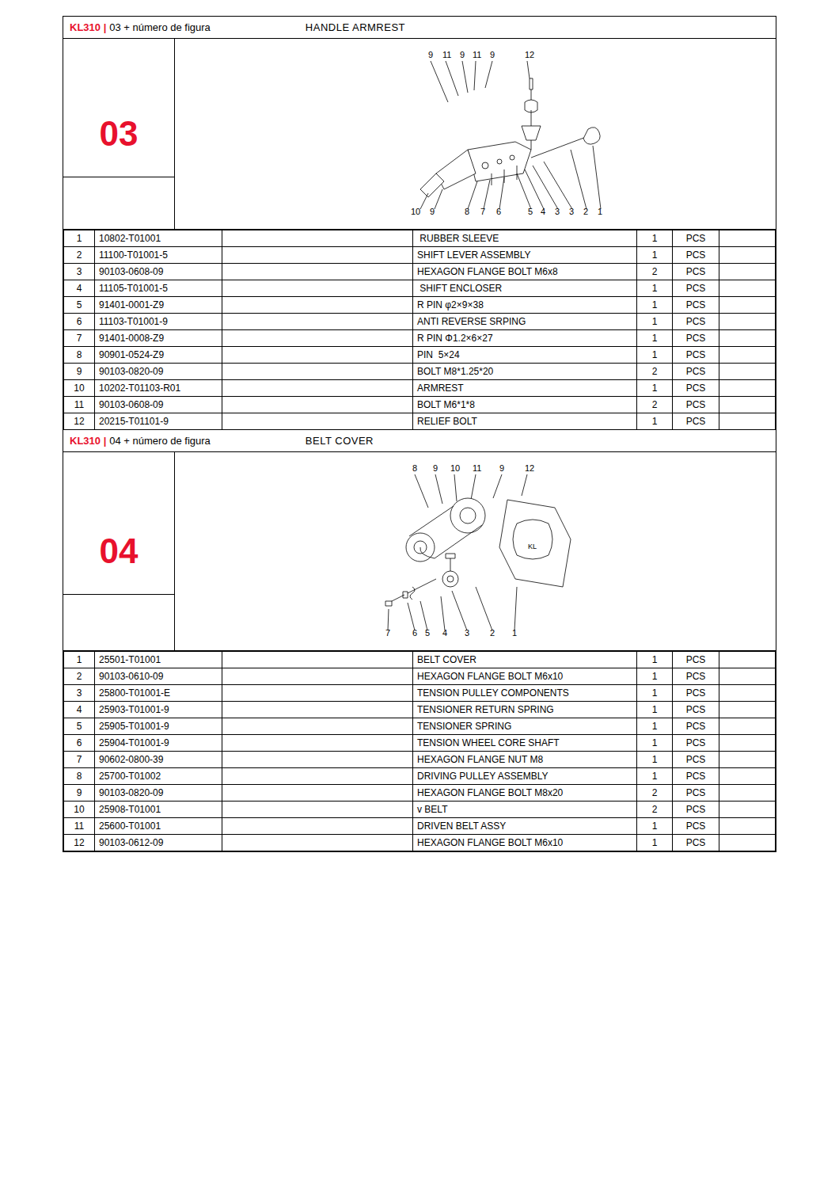KL310 |03 + número de figura HANDLE ARMREST
03
9 11 9 11 9 12 10 9 8 7 6 5 4 3 3 2 1
| 1 | 10802-T01001 | | RUBBER SLEEVE | 1 | PCS | |
| 2 | 11100-T01001-5 | | SHIFT LEVER ASSEMBLY | 1 | PCS | |
| 3 | 90103-0608-09 | | HEXAGON FLANGE BOLT M6x8 | 2 | PCS | |
| 4 | 11105-T01001-5 | | SHIFT ENCLOSER | 1 | PCS | |
| 5 | 91401-0001-Z9 | | R PIN φ2×9×38 | 1 | PCS | |
| 6 | 11103-T01001-9 | | ANTI REVERSE SRPING | 1 | PCS | |
| 7 | 91401-0008-Z9 | | R PIN Φ1.2×6×27 | 1 | PCS | |
| 8 | 90901-0524-Z9 | | PIN 5×24 | 1 | PCS | |
| 9 | 90103-0820-09 | | BOLT M8*1.25*20 | 2 | PCS | |
| 10 | 10202-T01103-R01 | | ARMREST | 1 | PCS | |
| 11 | 90103-0608-09 | | BOLT M6*1*8 | 2 | PCS | |
| 12 | 20215-T01101-9 | | RELIEF BOLT | 1 | PCS | |
KL310 |04 + número de figura BELT COVER
04
8 9 10 11 9 12 KL 7 6 5 4 3 2 1
| 1 | 25501-T01001 | | BELT COVER | 1 | PCS | |
| 2 | 90103-0610-09 | | HEXAGON FLANGE BOLT M6x10 | 1 | PCS | |
| 3 | 25800-T01001-E | | TENSION PULLEY COMPONENTS | 1 | PCS | |
| 4 | 25903-T01001-9 | | TENSIONER RETURN SPRING | 1 | PCS | |
| 5 | 25905-T01001-9 | | TENSIONER SPRING | 1 | PCS | |
| 6 | 25904-T01001-9 | | TENSION WHEEL CORE SHAFT | 1 | PCS | |
| 7 | 90602-0800-39 | | HEXAGON FLANGE NUT M8 | 1 | PCS | |
| 8 | 25700-T01002 | | DRIVING PULLEY ASSEMBLY | 1 | PCS | |
| 9 | 90103-0820-09 | | HEXAGON FLANGE BOLT M8x20 | 2 | PCS | |
| 10 | 25908-T01001 | | v BELT | 2 | PCS | |
| 11 | 25600-T01001 | | DRIVEN BELT ASSY | 1 | PCS | |
| 12 | 90103-0612-09 | | HEXAGON FLANGE BOLT M6x10 | 1 | PCS | |